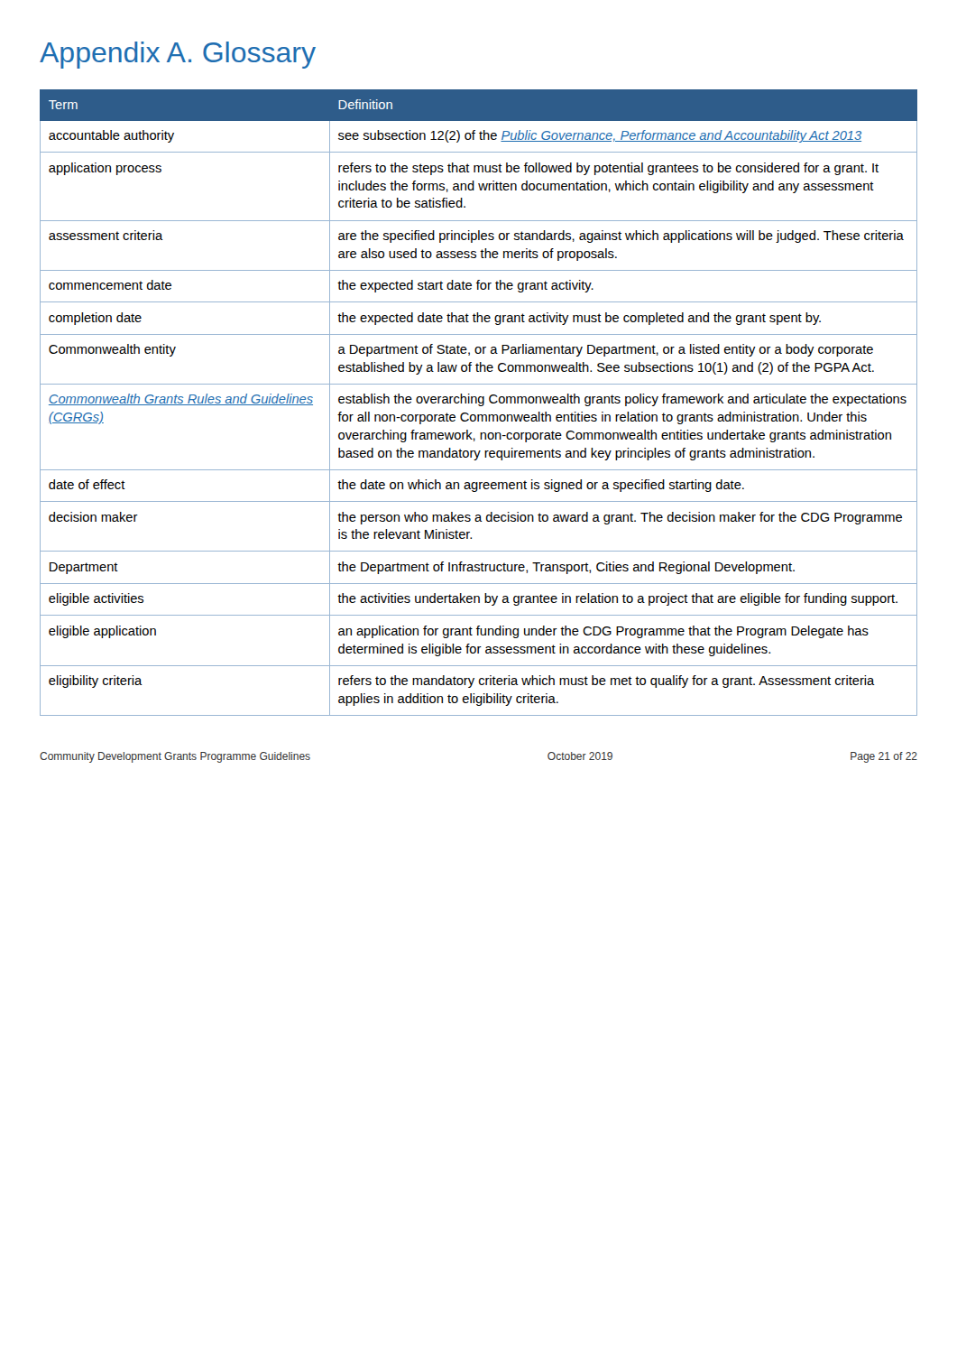Appendix A. Glossary
| Term | Definition |
| --- | --- |
| accountable authority | see subsection 12(2) of the Public Governance, Performance and Accountability Act 2013 |
| application process | refers to the steps that must be followed by potential grantees to be considered for a grant. It includes the forms, and written documentation, which contain eligibility and any assessment criteria to be satisfied. |
| assessment criteria | are the specified principles or standards, against which applications will be judged. These criteria are also used to assess the merits of proposals. |
| commencement date | the expected start date for the grant activity. |
| completion date | the expected date that the grant activity must be completed and the grant spent by. |
| Commonwealth entity | a Department of State, or a Parliamentary Department, or a listed entity or a body corporate established by a law of the Commonwealth. See subsections 10(1) and (2) of the PGPA Act. |
| Commonwealth Grants Rules and Guidelines (CGRGs) | establish the overarching Commonwealth grants policy framework and articulate the expectations for all non-corporate Commonwealth entities in relation to grants administration. Under this overarching framework, non-corporate Commonwealth entities undertake grants administration based on the mandatory requirements and key principles of grants administration. |
| date of effect | the date on which an agreement is signed or a specified starting date. |
| decision maker | the person who makes a decision to award a grant. The decision maker for the CDG Programme is the relevant Minister. |
| Department | the Department of Infrastructure, Transport, Cities and Regional Development. |
| eligible activities | the activities undertaken by a grantee in relation to a project that are eligible for funding support. |
| eligible application | an application for grant funding under the CDG Programme that the Program Delegate has determined is eligible for assessment in accordance with these guidelines. |
| eligibility criteria | refers to the mandatory criteria which must be met to qualify for a grant. Assessment criteria applies in addition to eligibility criteria. |
Community Development Grants Programme Guidelines October 2019 Page 21 of 22